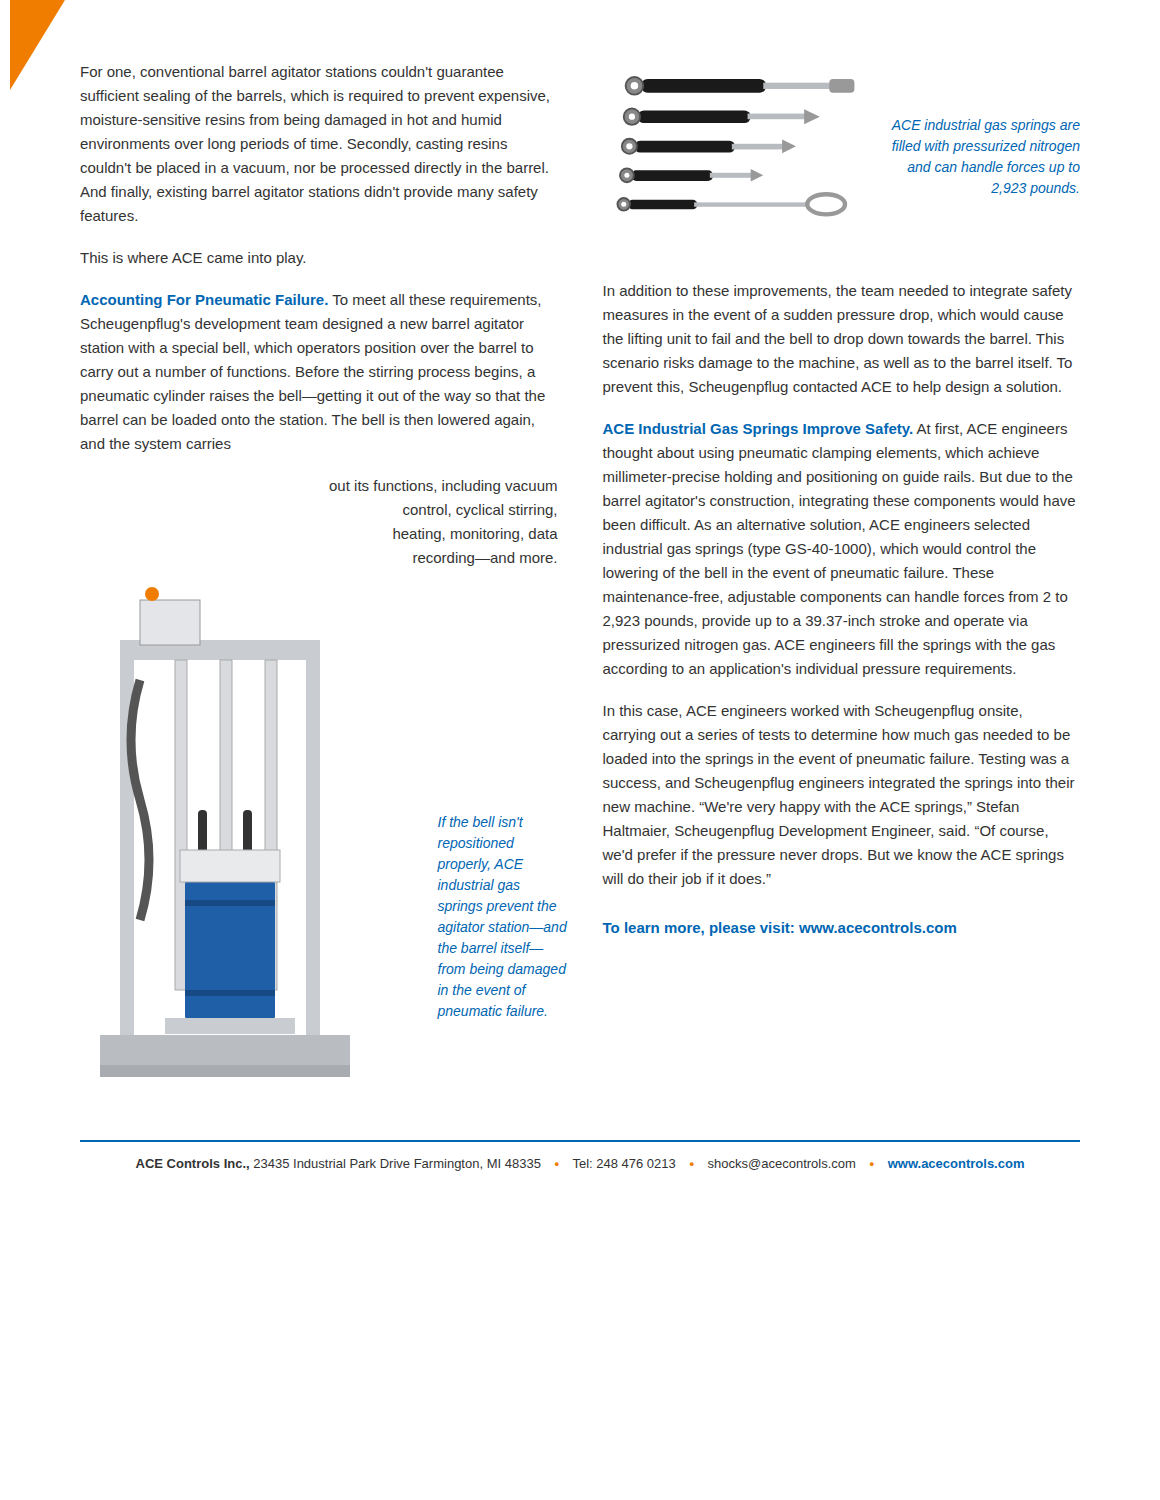For one, conventional barrel agitator stations couldn't guarantee sufficient sealing of the barrels, which is required to prevent expensive, moisture-sensitive resins from being damaged in hot and humid environments over long periods of time. Secondly, casting resins couldn't be placed in a vacuum, nor be processed directly in the barrel. And finally, existing barrel agitator stations didn't provide many safety features.
This is where ACE came into play.
Accounting For Pneumatic Failure. To meet all these requirements, Scheugenpflug's development team designed a new barrel agitator station with a special bell, which operators position over the barrel to carry out a number of functions. Before the stirring process begins, a pneumatic cylinder raises the bell—getting it out of the way so that the barrel can be loaded onto the station. The bell is then lowered again, and the system carries
out its functions, including vacuum
control, cyclical stirring,
heating, monitoring, data
recording—and more.
If the bell isn't repositioned properly, ACE industrial gas springs prevent the agitator station—and the barrel itself—from being damaged in the event of pneumatic failure.
ACE industrial gas springs are filled with pressurized nitrogen and can handle forces up to 2,923 pounds.
In addition to these improvements, the team needed to integrate safety measures in the event of a sudden pressure drop, which would cause the lifting unit to fail and the bell to drop down towards the barrel. This scenario risks damage to the machine, as well as to the barrel itself. To prevent this, Scheugenpflug contacted ACE to help design a solution.
ACE Industrial Gas Springs Improve Safety. At first, ACE engineers thought about using pneumatic clamping elements, which achieve millimeter-precise holding and positioning on guide rails. But due to the barrel agitator's construction, integrating these components would have been difficult. As an alternative solution, ACE engineers selected industrial gas springs (type GS-40-1000), which would control the lowering of the bell in the event of pneumatic failure. These maintenance-free, adjustable components can handle forces from 2 to 2,923 pounds, provide up to a 39.37-inch stroke and operate via pressurized nitrogen gas. ACE engineers fill the springs with the gas according to an application's individual pressure requirements.
In this case, ACE engineers worked with Scheugenpflug onsite, carrying out a series of tests to determine how much gas needed to be loaded into the springs in the event of pneumatic failure. Testing was a success, and Scheugenpflug engineers integrated the springs into their new machine. “We're very happy with the ACE springs,” Stefan Haltmaier, Scheugenpflug Development Engineer, said. “Of course, we'd prefer if the pressure never drops. But we know the ACE springs will do their job if it does.”
To learn more, please visit: www.acecontrols.com
ACE Controls Inc., 23435 Industrial Park Drive Farmington, MI 48335 • Tel: 248 476 0213 • shocks@acecontrols.com • www.acecontrols.com